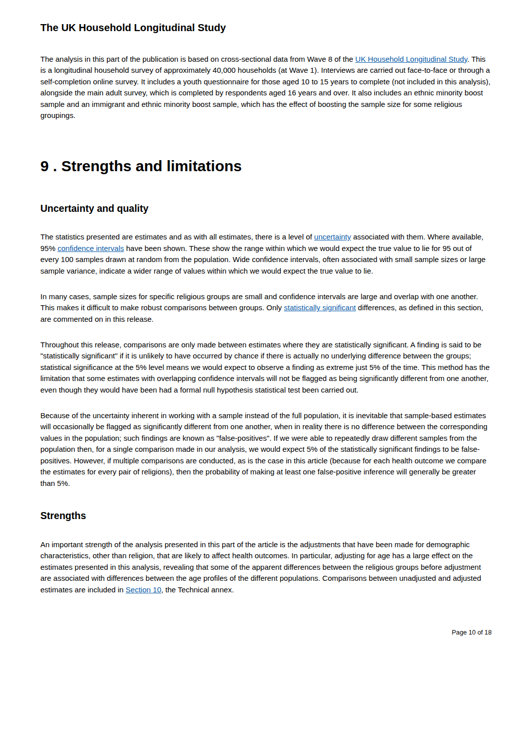The UK Household Longitudinal Study
The analysis in this part of the publication is based on cross-sectional data from Wave 8 of the UK Household Longitudinal Study. This is a longitudinal household survey of approximately 40,000 households (at Wave 1). Interviews are carried out face-to-face or through a self-completion online survey. It includes a youth questionnaire for those aged 10 to 15 years to complete (not included in this analysis), alongside the main adult survey, which is completed by respondents aged 16 years and over. It also includes an ethnic minority boost sample and an immigrant and ethnic minority boost sample, which has the effect of boosting the sample size for some religious groupings.
9 . Strengths and limitations
Uncertainty and quality
The statistics presented are estimates and as with all estimates, there is a level of uncertainty associated with them. Where available, 95% confidence intervals have been shown. These show the range within which we would expect the true value to lie for 95 out of every 100 samples drawn at random from the population. Wide confidence intervals, often associated with small sample sizes or large sample variance, indicate a wider range of values within which we would expect the true value to lie.
In many cases, sample sizes for specific religious groups are small and confidence intervals are large and overlap with one another. This makes it difficult to make robust comparisons between groups. Only statistically significant differences, as defined in this section, are commented on in this release.
Throughout this release, comparisons are only made between estimates where they are statistically significant. A finding is said to be "statistically significant" if it is unlikely to have occurred by chance if there is actually no underlying difference between the groups; statistical significance at the 5% level means we would expect to observe a finding as extreme just 5% of the time. This method has the limitation that some estimates with overlapping confidence intervals will not be flagged as being significantly different from one another, even though they would have been had a formal null hypothesis statistical test been carried out.
Because of the uncertainty inherent in working with a sample instead of the full population, it is inevitable that sample-based estimates will occasionally be flagged as significantly different from one another, when in reality there is no difference between the corresponding values in the population; such findings are known as "false-positives". If we were able to repeatedly draw different samples from the population then, for a single comparison made in our analysis, we would expect 5% of the statistically significant findings to be false-positives. However, if multiple comparisons are conducted, as is the case in this article (because for each health outcome we compare the estimates for every pair of religions), then the probability of making at least one false-positive inference will generally be greater than 5%.
Strengths
An important strength of the analysis presented in this part of the article is the adjustments that have been made for demographic characteristics, other than religion, that are likely to affect health outcomes. In particular, adjusting for age has a large effect on the estimates presented in this analysis, revealing that some of the apparent differences between the religious groups before adjustment are associated with differences between the age profiles of the different populations. Comparisons between unadjusted and adjusted estimates are included in Section 10, the Technical annex.
Page 10 of 18